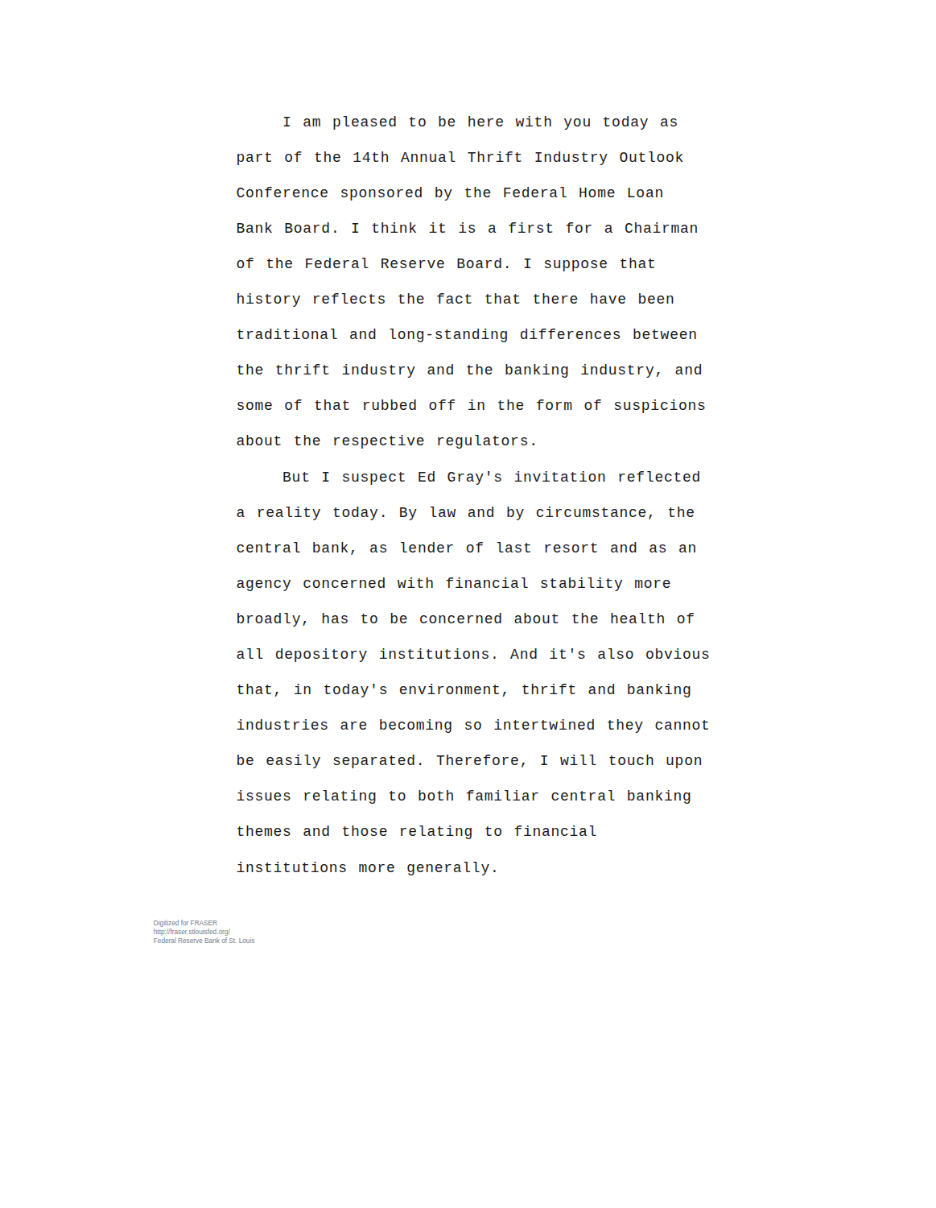I am pleased to be here with you today as part of the 14th Annual Thrift Industry Outlook Conference sponsored by the Federal Home Loan Bank Board. I think it is a first for a Chairman of the Federal Reserve Board. I suppose that history reflects the fact that there have been traditional and long-standing differences between the thrift industry and the banking industry, and some of that rubbed off in the form of suspicions about the respective regulators.
But I suspect Ed Gray's invitation reflected a reality today. By law and by circumstance, the central bank, as lender of last resort and as an agency concerned with financial stability more broadly, has to be concerned about the health of all depository institutions. And it's also obvious that, in today's environment, thrift and banking industries are becoming so intertwined they cannot be easily separated. Therefore, I will touch upon issues relating to both familiar central banking themes and those relating to financial institutions more generally.
Digitized for FRASER http://fraser.stlouisfed.org/ Federal Reserve Bank of St. Louis